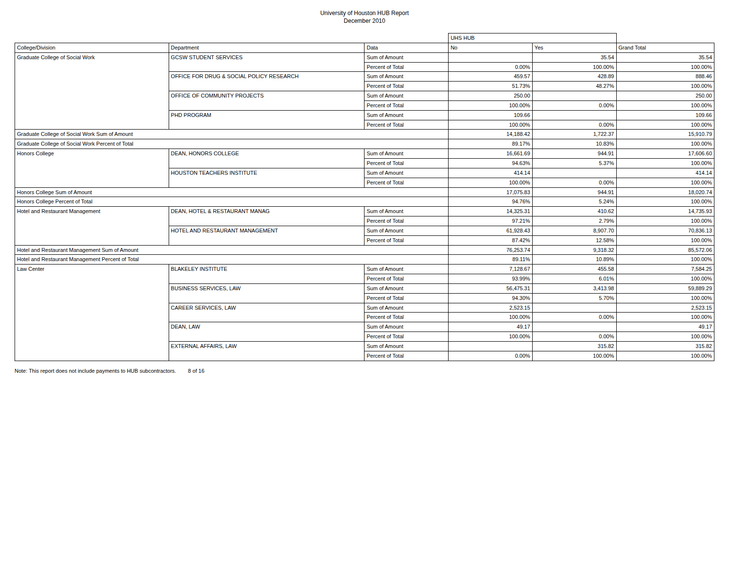University of Houston HUB Report
December 2010
| | | | UHS HUB | |
| --- | --- | --- | --- | --- |
| College/Division | Department | Data | No | Yes | Grand Total |
| Graduate College of Social Work | GCSW STUDENT SERVICES | Sum of Amount | | 35.54 | 35.54 |
| Percent of Total | 0.00% | 100.00% | 100.00% |
| OFFICE FOR DRUG & SOCIAL POLICY RESEARCH | Sum of Amount | 459.57 | 428.89 | 888.46 |
| Percent of Total | 51.73% | 48.27% | 100.00% |
| OFFICE OF COMMUNITY PROJECTS | Sum of Amount | 250.00 | | 250.00 |
| Percent of Total | 100.00% | 0.00% | 100.00% |
| PHD PROGRAM | Sum of Amount | 109.66 | | 109.66 |
| Percent of Total | 100.00% | 0.00% | 100.00% |
| Graduate College of Social Work Sum of Amount | 14,188.42 | 1,722.37 | 15,910.79 |
| Graduate College of Social Work Percent of Total | 89.17% | 10.83% | 100.00% |
| Honors College | DEAN, HONORS COLLEGE | Sum of Amount | 16,661.69 | 944.91 | 17,606.60 |
| Percent of Total | 94.63% | 5.37% | 100.00% |
| HOUSTON TEACHERS INSTITUTE | Sum of Amount | 414.14 | | 414.14 |
| Percent of Total | 100.00% | 0.00% | 100.00% |
| Honors College Sum of Amount | 17,075.83 | 944.91 | 18,020.74 |
| Honors College Percent of Total | 94.76% | 5.24% | 100.00% |
| Hotel and Restaurant Management | DEAN, HOTEL & RESTAURANT MANAG | Sum of Amount | 14,325.31 | 410.62 | 14,735.93 |
| Percent of Total | 97.21% | 2.79% | 100.00% |
| HOTEL AND RESTAURANT MANAGEMENT | Sum of Amount | 61,928.43 | 8,907.70 | 70,836.13 |
| Percent of Total | 87.42% | 12.58% | 100.00% |
| Hotel and Restaurant Management Sum of Amount | 76,253.74 | 9,318.32 | 85,572.06 |
| Hotel and Restaurant Management Percent of Total | 89.11% | 10.89% | 100.00% |
| Law Center | BLAKELEY INSTITUTE | Sum of Amount | 7,128.67 | 455.58 | 7,584.25 |
| Percent of Total | 93.99% | 6.01% | 100.00% |
| BUSINESS SERVICES, LAW | Sum of Amount | 56,475.31 | 3,413.98 | 59,889.29 |
| Percent of Total | 94.30% | 5.70% | 100.00% |
| CAREER SERVICES, LAW | Sum of Amount | 2,523.15 | | 2,523.15 |
| Percent of Total | 100.00% | 0.00% | 100.00% |
| DEAN, LAW | Sum of Amount | 49.17 | | 49.17 |
| Percent of Total | 100.00% | 0.00% | 100.00% |
| EXTERNAL AFFAIRS, LAW | Sum of Amount | | 315.82 | 315.82 |
| Percent of Total | 0.00% | 100.00% | 100.00% |
Note: This report does not include payments to HUB subcontractors. 8 of 16